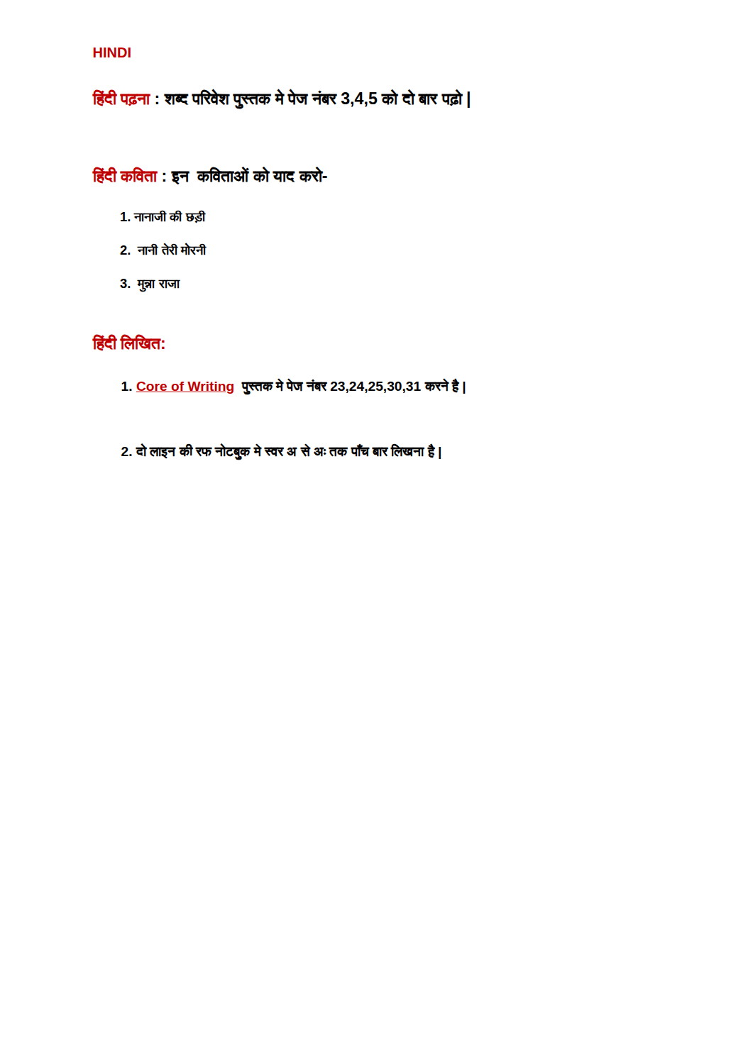HINDI
हिंदी पढ़ना : शब्द परिवेश पुस्तक मे पेज नंबर 3,4,5 को दो बार पढ़ो |
हिंदी कविता : इन कविताओं को याद करो-
नानाजी की छड़ी
नानी तेरी मोरनी
मुन्ना राजा
हिंदी लिखित:
Core of Writing पुस्तक मे पेज नंबर 23,24,25,30,31 करने है |
दो लाइन की रफ नोटबुक मे स्वर अ से अः तक पाँच बार लिखना है |